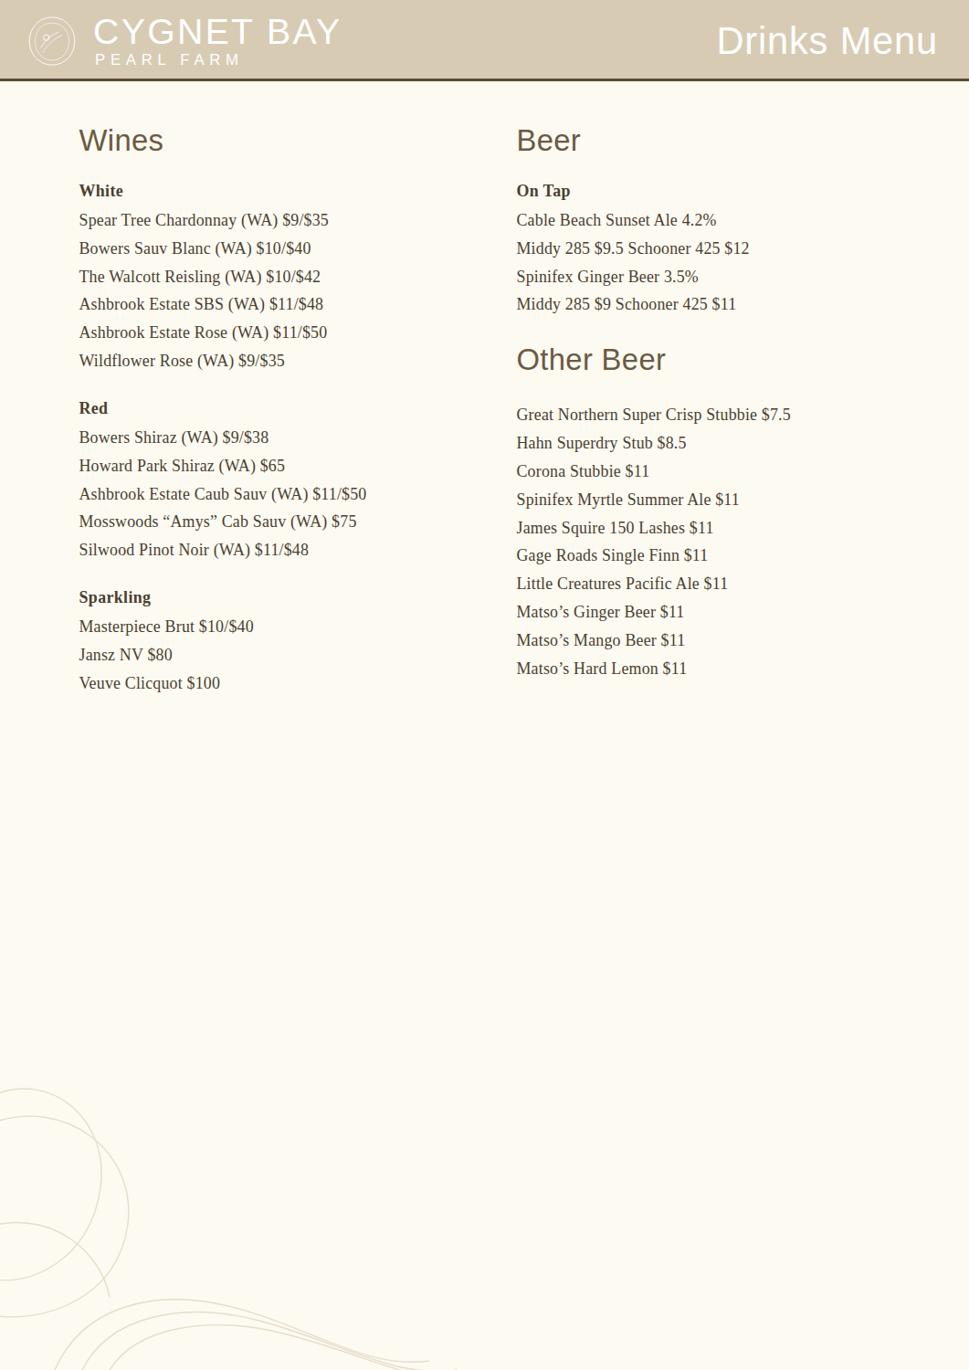Cygnet Bay Pearl Farm
Drinks Menu
Wines
White
Spear Tree Chardonnay (WA) $9/$35
Bowers Sauv Blanc (WA) $10/$40
The Walcott Reisling (WA) $10/$42
Ashbrook Estate SBS (WA) $11/$48
Ashbrook Estate Rose (WA) $11/$50
Wildflower Rose (WA) $9/$35
Red
Bowers Shiraz (WA) $9/$38
Howard Park Shiraz (WA) $65
Ashbrook Estate Caub Sauv (WA) $11/$50
Mosswoods “Amys” Cab Sauv (WA) $75
Silwood Pinot Noir (WA) $11/$48
Sparkling
Masterpiece Brut $10/$40
Jansz NV $80
Veuve Clicquot $100
Beer
On Tap
Cable Beach Sunset Ale 4.2%
Middy 285 $9.5 Schooner 425 $12
Spinifex Ginger Beer 3.5%
Middy 285 $9 Schooner 425 $11
Other Beer
Great Northern Super Crisp Stubbie $7.5
Hahn Superdry Stub $8.5
Corona Stubbie $11
Spinifex Myrtle Summer Ale $11
James Squire 150 Lashes $11
Gage Roads Single Finn $11
Little Creatures Pacific Ale $11
Matso’s Ginger Beer $11
Matso’s Mango Beer $11
Matso’s Hard Lemon $11